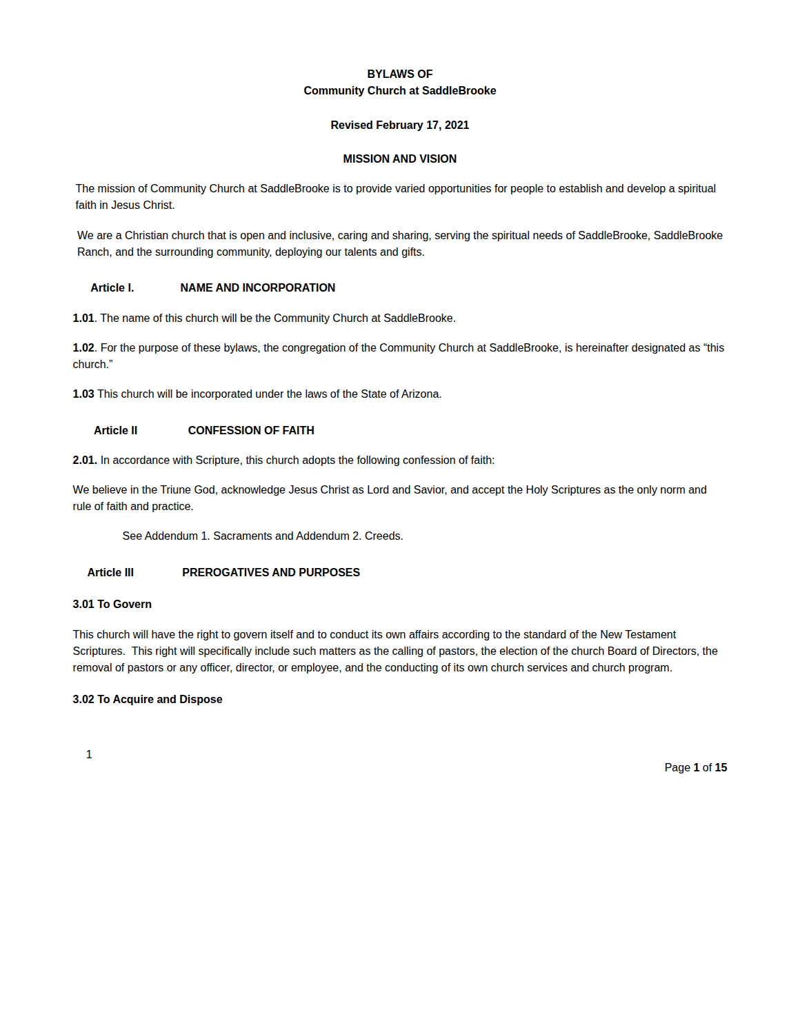BYLAWS OF
Community Church at SaddleBrooke
Revised February 17, 2021
MISSION AND VISION
The mission of Community Church at SaddleBrooke is to provide varied opportunities for people to establish and develop a spiritual faith in Jesus Christ.
We are a Christian church that is open and inclusive, caring and sharing, serving the spiritual needs of SaddleBrooke, SaddleBrooke Ranch, and the surrounding community, deploying our talents and gifts.
Article I. NAME AND INCORPORATION
1.01. The name of this church will be the Community Church at SaddleBrooke.
1.02. For the purpose of these bylaws, the congregation of the Community Church at SaddleBrooke, is hereinafter designated as “this church.”
1.03 This church will be incorporated under the laws of the State of Arizona.
Article II CONFESSION OF FAITH
2.01. In accordance with Scripture, this church adopts the following confession of faith:
We believe in the Triune God, acknowledge Jesus Christ as Lord and Savior, and accept the Holy Scriptures as the only norm and rule of faith and practice.
See Addendum 1. Sacraments and Addendum 2. Creeds.
Article III PREROGATIVES AND PURPOSES
3.01 To Govern
This church will have the right to govern itself and to conduct its own affairs according to the standard of the New Testament Scriptures. This right will specifically include such matters as the calling of pastors, the election of the church Board of Directors, the removal of pastors or any officer, director, or employee, and the conducting of its own church services and church program.
3.02 To Acquire and Dispose
1
Page 1 of 15